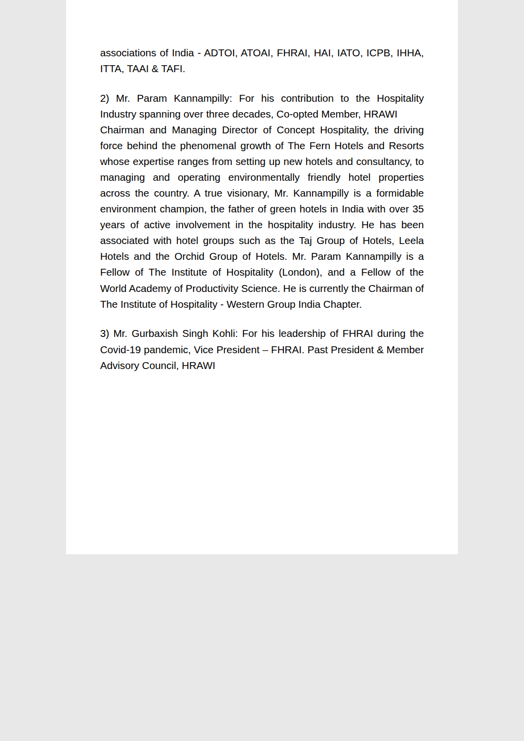associations of India - ADTOI, ATOAI, FHRAI, HAI, IATO, ICPB, IHHA, ITTA, TAAI & TAFI.
2) Mr. Param Kannampilly: For his contribution to the Hospitality Industry spanning over three decades, Co-opted Member, HRAWI
Chairman and Managing Director of Concept Hospitality, the driving force behind the phenomenal growth of The Fern Hotels and Resorts whose expertise ranges from setting up new hotels and consultancy, to managing and operating environmentally friendly hotel properties across the country. A true visionary, Mr. Kannampilly is a formidable environment champion, the father of green hotels in India with over 35 years of active involvement in the hospitality industry. He has been associated with hotel groups such as the Taj Group of Hotels, Leela Hotels and the Orchid Group of Hotels. Mr. Param Kannampilly is a Fellow of The Institute of Hospitality (London), and a Fellow of the World Academy of Productivity Science. He is currently the Chairman of The Institute of Hospitality - Western Group India Chapter.
3) Mr. Gurbaxish Singh Kohli: For his leadership of FHRAI during the Covid-19 pandemic, Vice President – FHRAI. Past President & Member Advisory Council, HRAWI